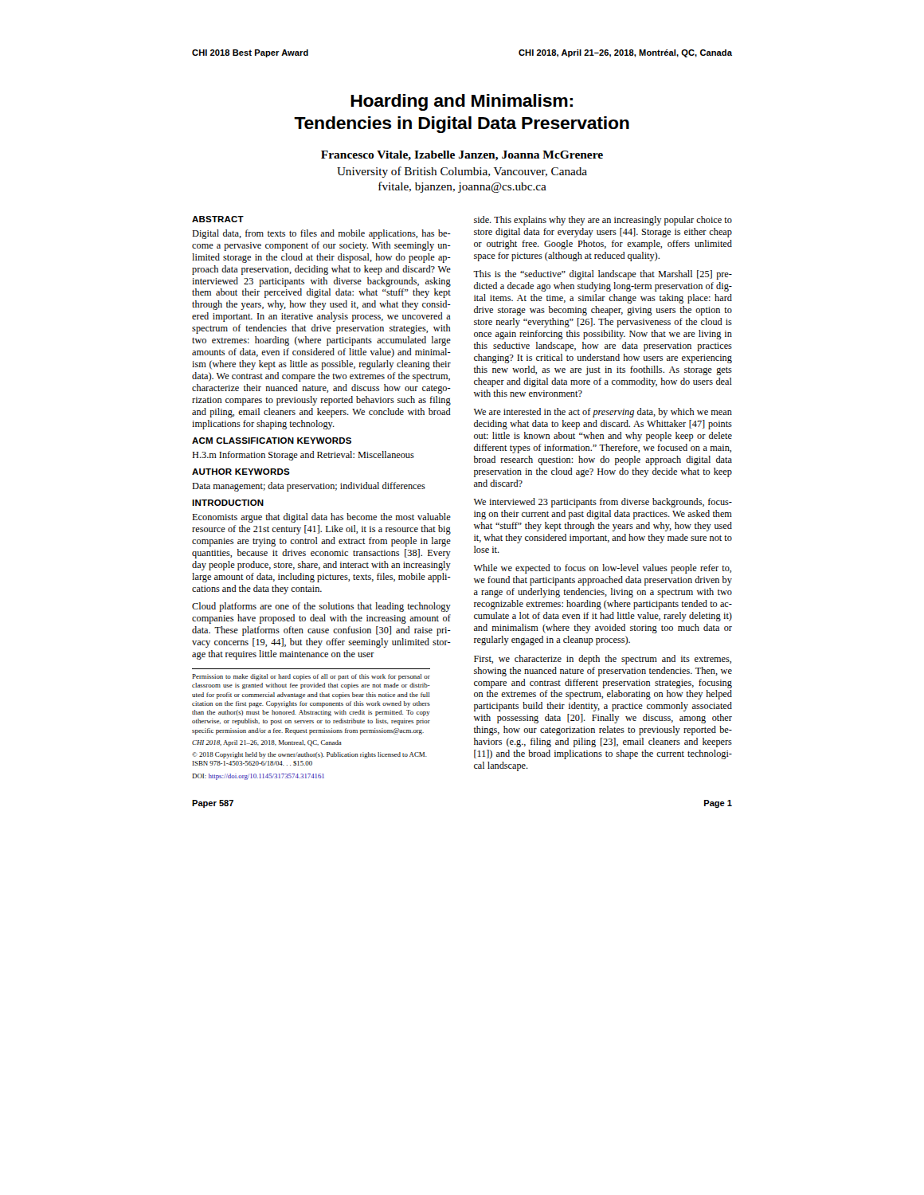CHI 2018 Best Paper Award CHI 2018, April 21–26, 2018, Montréal, QC, Canada
Hoarding and Minimalism:
Tendencies in Digital Data Preservation
Francesco Vitale, Izabelle Janzen, Joanna McGrenere
University of British Columbia, Vancouver, Canada
fvitale, bjanzen, joanna@cs.ubc.ca
Abstract
Digital data, from texts to files and mobile applications, has become a pervasive component of our society. With seemingly unlimited storage in the cloud at their disposal, how do people approach data preservation, deciding what to keep and discard? We interviewed 23 participants with diverse backgrounds, asking them about their perceived digital data: what “stuff” they kept through the years, why, how they used it, and what they considered important. In an iterative analysis process, we uncovered a spectrum of tendencies that drive preservation strategies, with two extremes: hoarding (where participants accumulated large amounts of data, even if considered of little value) and minimalism (where they kept as little as possible, regularly cleaning their data). We contrast and compare the two extremes of the spectrum, characterize their nuanced nature, and discuss how our categorization compares to previously reported behaviors such as filing and piling, email cleaners and keepers. We conclude with broad implications for shaping technology.
ACM Classification Keywords
H.3.m Information Storage and Retrieval: Miscellaneous
Author Keywords
Data management; data preservation; individual differences
Introduction
Economists argue that digital data has become the most valuable resource of the 21st century [41]. Like oil, it is a resource that big companies are trying to control and extract from people in large quantities, because it drives economic transactions [38]. Every day people produce, store, share, and interact with an increasingly large amount of data, including pictures, texts, files, mobile applications and the data they contain.
Cloud platforms are one of the solutions that leading technology companies have proposed to deal with the increasing amount of data. These platforms often cause confusion [30] and raise privacy concerns [19, 44], but they offer seemingly unlimited storage that requires little maintenance on the user
Permission to make digital or hard copies of all or part of this work for personal or classroom use is granted without fee provided that copies are not made or distributed for profit or commercial advantage and that copies bear this notice and the full citation on the first page. Copyrights for components of this work owned by others than the author(s) must be honored. Abstracting with credit is permitted. To copy otherwise, or republish, to post on servers or to redistribute to lists, requires prior specific permission and/or a fee. Request permissions from permissions@acm.org.
CHI 2018, April 21–26, 2018, Montreal, QC, Canada
© 2018 Copyright held by the owner/author(s). Publication rights licensed to ACM.
ISBN 978-1-4503-5620-6/18/04. . . $15.00
DOI: https://doi.org/10.1145/3173574.3174161
side. This explains why they are an increasingly popular choice to store digital data for everyday users [44]. Storage is either cheap or outright free. Google Photos, for example, offers unlimited space for pictures (although at reduced quality).
This is the “seductive” digital landscape that Marshall [25] predicted a decade ago when studying long-term preservation of digital items. At the time, a similar change was taking place: hard drive storage was becoming cheaper, giving users the option to store nearly “everything” [26]. The pervasiveness of the cloud is once again reinforcing this possibility. Now that we are living in this seductive landscape, how are data preservation practices changing? It is critical to understand how users are experiencing this new world, as we are just in its foothills. As storage gets cheaper and digital data more of a commodity, how do users deal with this new environment?
We are interested in the act of preserving data, by which we mean deciding what data to keep and discard. As Whittaker [47] points out: little is known about “when and why people keep or delete different types of information.” Therefore, we focused on a main, broad research question: how do people approach digital data preservation in the cloud age? How do they decide what to keep and discard?
We interviewed 23 participants from diverse backgrounds, focusing on their current and past digital data practices. We asked them what “stuff” they kept through the years and why, how they used it, what they considered important, and how they made sure not to lose it.
While we expected to focus on low-level values people refer to, we found that participants approached data preservation driven by a range of underlying tendencies, living on a spectrum with two recognizable extremes: hoarding (where participants tended to accumulate a lot of data even if it had little value, rarely deleting it) and minimalism (where they avoided storing too much data or regularly engaged in a cleanup process).
First, we characterize in depth the spectrum and its extremes, showing the nuanced nature of preservation tendencies. Then, we compare and contrast different preservation strategies, focusing on the extremes of the spectrum, elaborating on how they helped participants build their identity, a practice commonly associated with possessing data [20]. Finally we discuss, among other things, how our categorization relates to previously reported behaviors (e.g., filing and piling [23], email cleaners and keepers [11]) and the broad implications to shape the current technological landscape.
Paper 587 Page 1